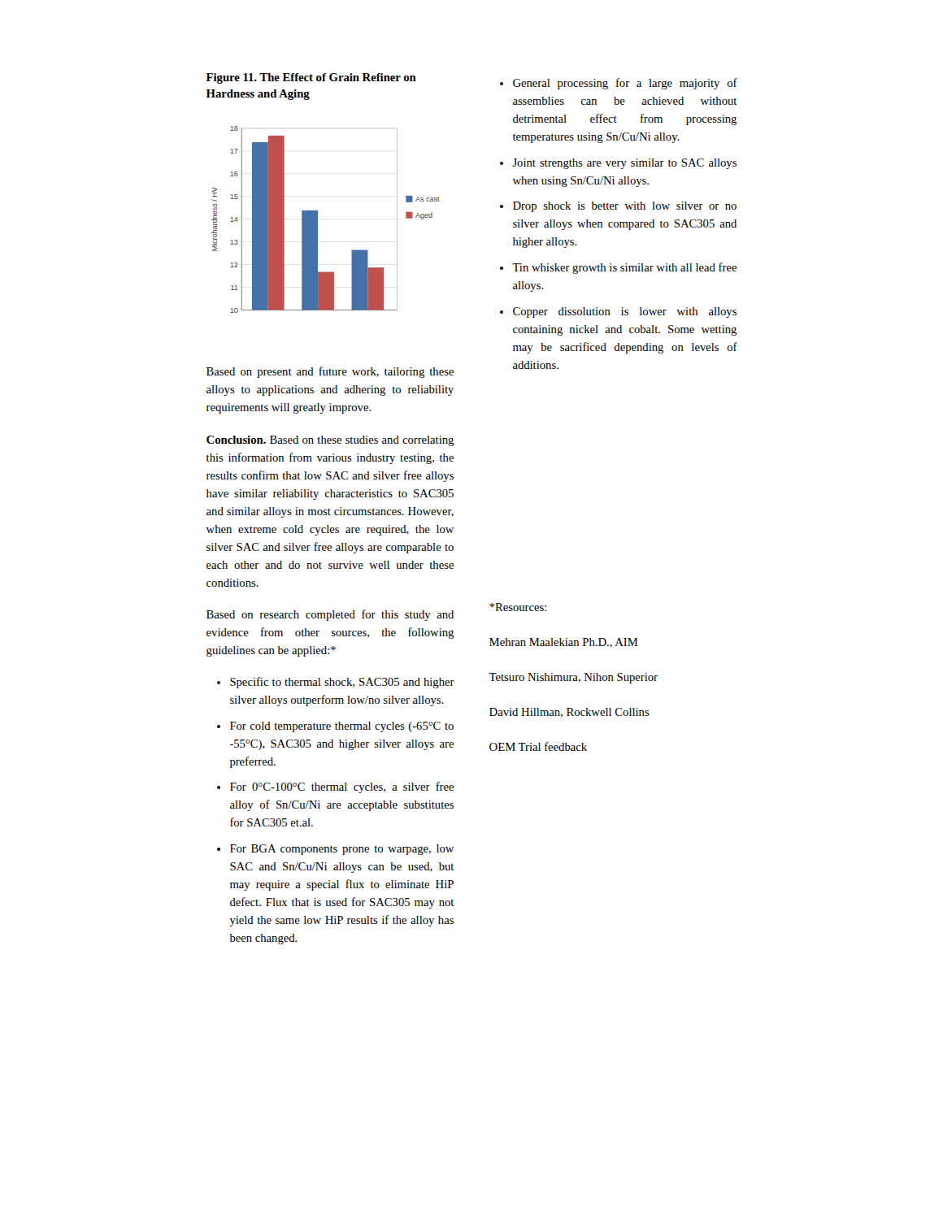Figure 11. The Effect of Grain Refiner on Hardness and Aging
18 17 16 15 14 13 12 11 10 Microhardness / HV As cast Aged
Based on present and future work, tailoring these alloys to applications and adhering to reliability requirements will greatly improve.
Conclusion. Based on these studies and correlating this information from various industry testing, the results confirm that low SAC and silver free alloys have similar reliability characteristics to SAC305 and similar alloys in most circumstances. However, when extreme cold cycles are required, the low silver SAC and silver free alloys are comparable to each other and do not survive well under these conditions.
Based on research completed for this study and evidence from other sources, the following guidelines can be applied:*
Specific to thermal shock, SAC305 and higher silver alloys outperform low/no silver alloys.
For cold temperature thermal cycles (-65°C to -55°C), SAC305 and higher silver alloys are preferred.
For 0°C-100°C thermal cycles, a silver free alloy of Sn/Cu/Ni are acceptable substitutes for SAC305 et.al.
For BGA components prone to warpage, low SAC and Sn/Cu/Ni alloys can be used, but may require a special flux to eliminate HiP defect. Flux that is used for SAC305 may not yield the same low HiP results if the alloy has been changed.
General processing for a large majority of assemblies can be achieved without detrimental effect from processing temperatures using Sn/Cu/Ni alloy.
Joint strengths are very similar to SAC alloys when using Sn/Cu/Ni alloys.
Drop shock is better with low silver or no silver alloys when compared to SAC305 and higher alloys.
Tin whisker growth is similar with all lead free alloys.
Copper dissolution is lower with alloys containing nickel and cobalt. Some wetting may be sacrificed depending on levels of additions.
*Resources:
Mehran Maalekian Ph.D., AIM
Tetsuro Nishimura, Nihon Superior
David Hillman, Rockwell Collins
OEM Trial feedback